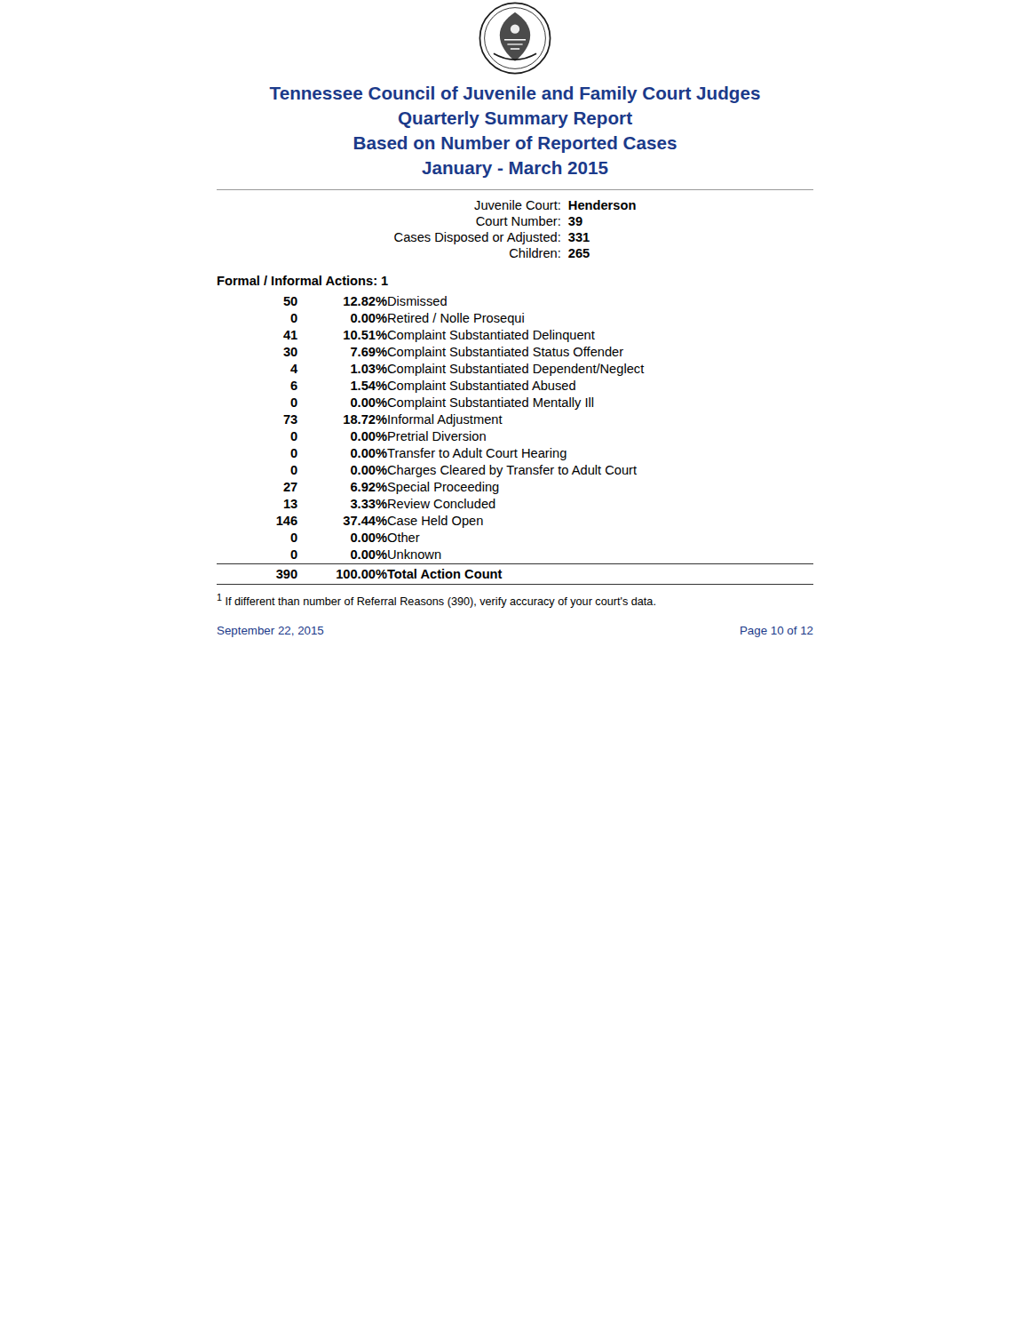Tennessee Council of Juvenile and Family Court Judges
Quarterly Summary Report
Based on Number of Reported Cases
January - March 2015
| Juvenile Court: | Henderson |
| Court Number: | 39 |
| Cases Disposed or Adjusted: | 331 |
| Children: | 265 |
Formal / Informal Actions: 1
| 50 | 12.82% | Dismissed |
| 0 | 0.00% | Retired / Nolle Prosequi |
| 41 | 10.51% | Complaint Substantiated Delinquent |
| 30 | 7.69% | Complaint Substantiated Status Offender |
| 4 | 1.03% | Complaint Substantiated Dependent/Neglect |
| 6 | 1.54% | Complaint Substantiated Abused |
| 0 | 0.00% | Complaint Substantiated Mentally Ill |
| 73 | 18.72% | Informal Adjustment |
| 0 | 0.00% | Pretrial Diversion |
| 0 | 0.00% | Transfer to Adult Court Hearing |
| 0 | 0.00% | Charges Cleared by Transfer to Adult Court |
| 27 | 6.92% | Special Proceeding |
| 13 | 3.33% | Review Concluded |
| 146 | 37.44% | Case Held Open |
| 0 | 0.00% | Other |
| 0 | 0.00% | Unknown |
| 390 | 100.00% | Total Action Count |
1 If different than number of Referral Reasons (390), verify accuracy of your court's data.
September 22, 2015
Page 10 of 12